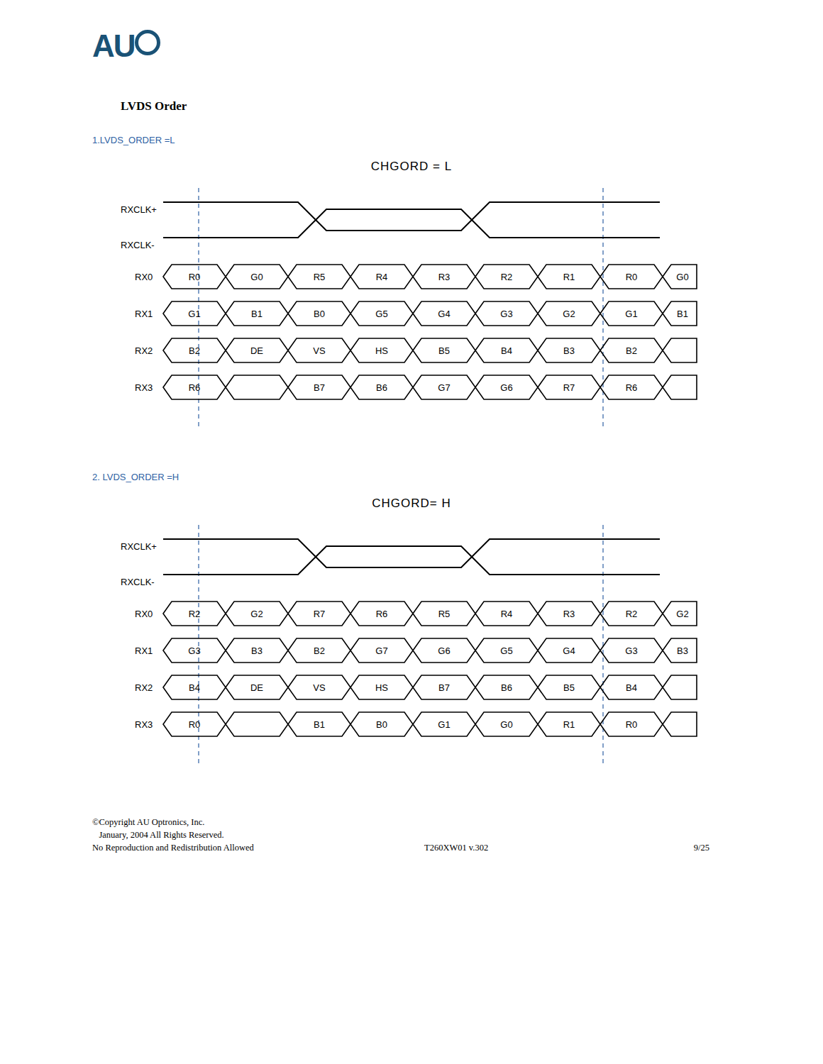AU
LVDS Order
1.LVDS_ORDER =L
CHGORD = L
RXCLK+ RXCLK- RX0 R0 G0 R5 R4 R3 R2 R1 R0 G0 RX1 G1 B1 B0 G5 G4 G3 G2 G1 B1 RX2 B2 DE VS HS B5 B4 B3 B2 RX3 R6 B7 B6 G7 G6 R7 R6
2. LVDS_ORDER =H
CHGORD= H
RXCLK+ RXCLK- RX0 R2 G2 R7 R6 R5 R4 R3 R2 G2 RX1 G3 B3 B2 G7 G6 G5 G4 G3 B3 RX2 B4 DE VS HS B7 B6 B5 B4 RX3 R0 B1 B0 G1 G0 R1 R0
©Copyright AU Optronics, Inc.
January, 2004 All Rights Reserved.
No Reproduction and Redistribution Allowed
T260XW01 v.302
9/25